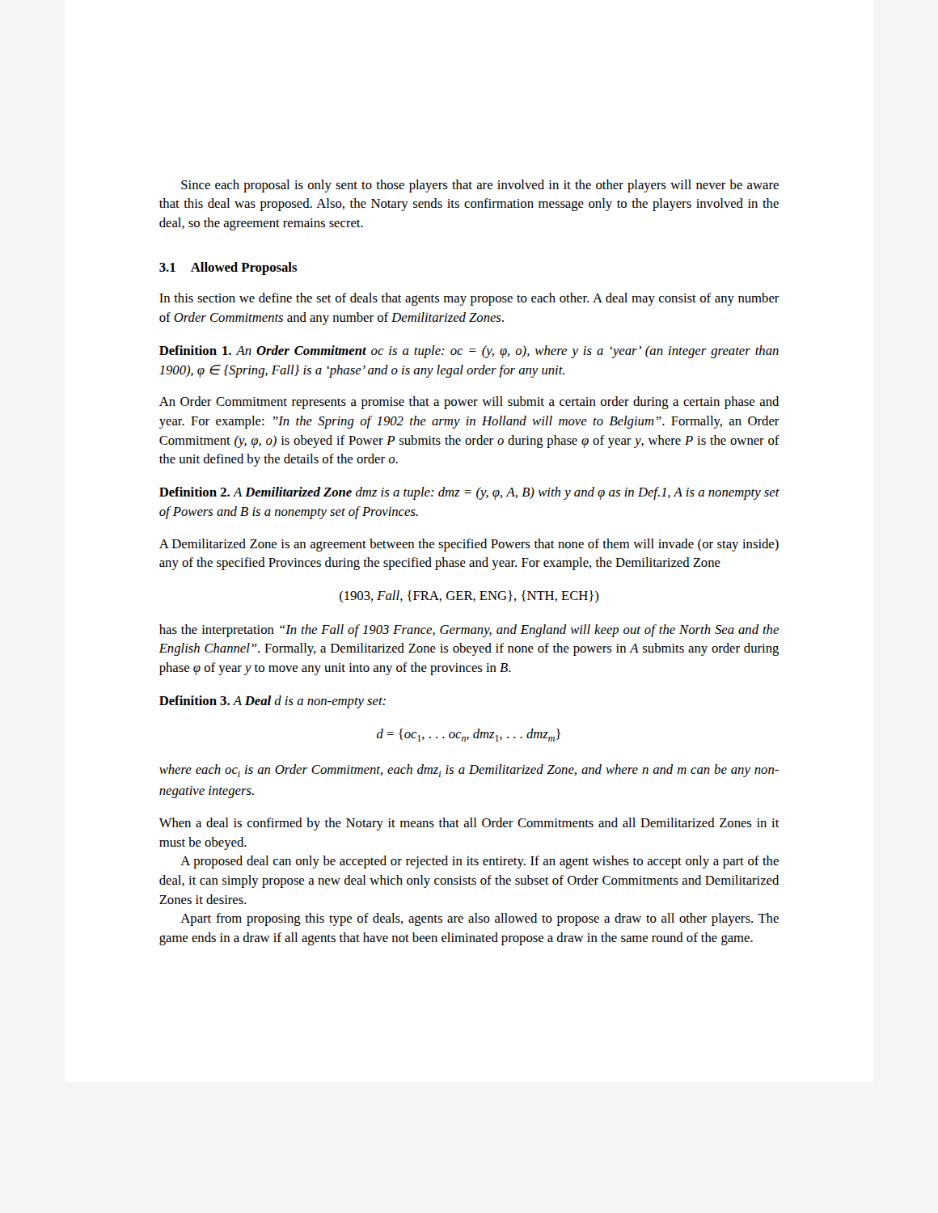Since each proposal is only sent to those players that are involved in it the other players will never be aware that this deal was proposed. Also, the Notary sends its confirmation message only to the players involved in the deal, so the agreement remains secret.
3.1 Allowed Proposals
In this section we define the set of deals that agents may propose to each other. A deal may consist of any number of Order Commitments and any number of Demilitarized Zones.
Definition 1. An Order Commitment oc is a tuple: oc = (y, φ, o), where y is a ‘year’ (an integer greater than 1900), φ ∈ {Spring, Fall} is a ‘phase’ and o is any legal order for any unit.
An Order Commitment represents a promise that a power will submit a certain order during a certain phase and year. For example: ”In the Spring of 1902 the army in Holland will move to Belgium”. Formally, an Order Commitment (y, φ, o) is obeyed if Power P submits the order o during phase φ of year y, where P is the owner of the unit defined by the details of the order o.
Definition 2. A Demilitarized Zone dmz is a tuple: dmz = (y, φ, A, B) with y and φ as in Def.1, A is a nonempty set of Powers and B is a nonempty set of Provinces.
A Demilitarized Zone is an agreement between the specified Powers that none of them will invade (or stay inside) any of the specified Provinces during the specified phase and year. For example, the Demilitarized Zone
(1903, Fall, {FRA, GER, ENG}, {NTH, ECH})
has the interpretation “In the Fall of 1903 France, Germany, and England will keep out of the North Sea and the English Channel”. Formally, a Demilitarized Zone is obeyed if none of the powers in A submits any order during phase φ of year y to move any unit into any of the provinces in B.
Definition 3. A Deal d is a non-empty set:
d = {oc1, . . . ocn, dmz1, . . . dmzm}
where each oci is an Order Commitment, each dmzi is a Demilitarized Zone, and where n and m can be any non-negative integers.
When a deal is confirmed by the Notary it means that all Order Commitments and all Demilitarized Zones in it must be obeyed.
A proposed deal can only be accepted or rejected in its entirety. If an agent wishes to accept only a part of the deal, it can simply propose a new deal which only consists of the subset of Order Commitments and Demilitarized Zones it desires.
Apart from proposing this type of deals, agents are also allowed to propose a draw to all other players. The game ends in a draw if all agents that have not been eliminated propose a draw in the same round of the game.